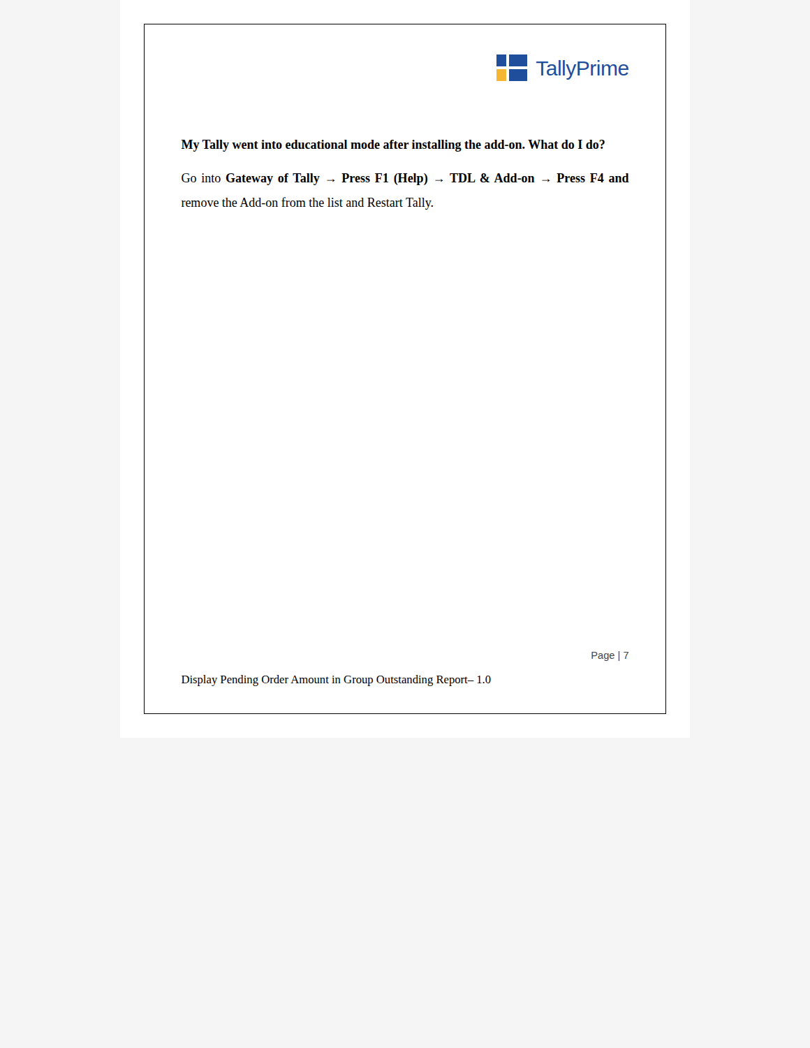TallyPrime
My Tally went into educational mode after installing the add-on. What do I do?
Go into Gateway of Tally → Press F1 (Help) → TDL & Add-on → Press F4 and remove the Add-on from the list and Restart Tally.
Page | 7
Display Pending Order Amount in Group Outstanding Report– 1.0